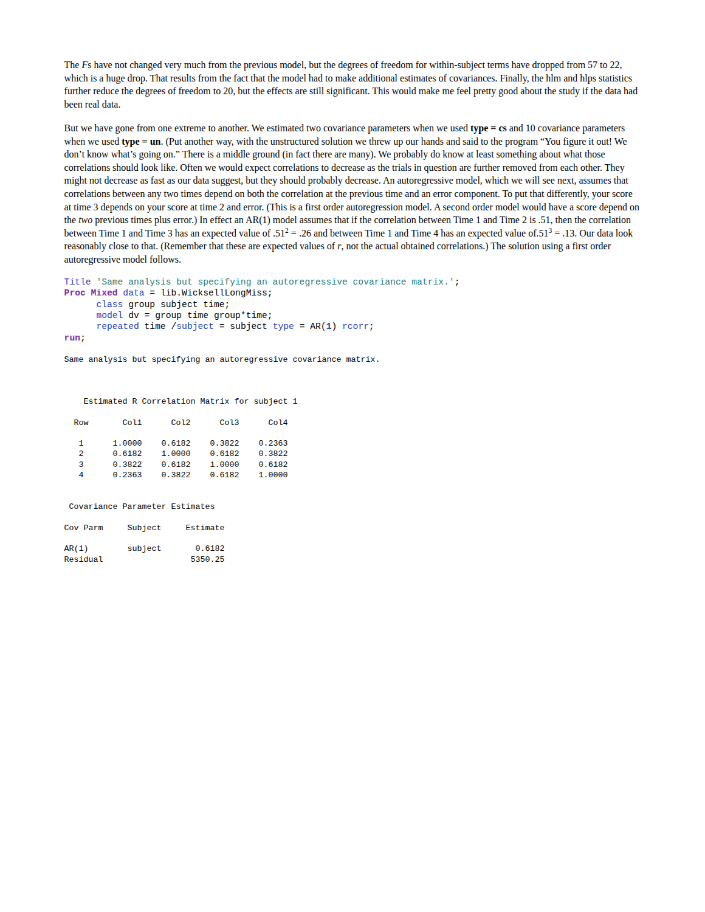The Fs have not changed very much from the previous model, but the degrees of freedom for within-subject terms have dropped from 57 to 22, which is a huge drop. That results from the fact that the model had to make additional estimates of covariances. Finally, the hlm and hlps statistics further reduce the degrees of freedom to 20, but the effects are still significant. This would make me feel pretty good about the study if the data had been real data.
But we have gone from one extreme to another. We estimated two covariance parameters when we used type = cs and 10 covariance parameters when we used type = un. (Put another way, with the unstructured solution we threw up our hands and said to the program “You figure it out! We don’t know what’s going on.” There is a middle ground (in fact there are many). We probably do know at least something about what those correlations should look like. Often we would expect correlations to decrease as the trials in question are further removed from each other. They might not decrease as fast as our data suggest, but they should probably decrease. An autoregressive model, which we will see next, assumes that correlations between any two times depend on both the correlation at the previous time and an error component. To put that differently, your score at time 3 depends on your score at time 2 and error. (This is a first order autoregression model. A second order model would have a score depend on the two previous times plus error.) In effect an AR(1) model assumes that if the correlation between Time 1 and Time 2 is .51, then the correlation between Time 1 and Time 3 has an expected value of .512 = .26 and between Time 1 and Time 4 has an expected value of.513 = .13. Our data look reasonably close to that. (Remember that these are expected values of r, not the actual obtained correlations.) The solution using a first order autoregressive model follows.
Title 'Same analysis but specifying an autoregressive covariance matrix.'; Proc Mixed data = lib.WicksellLongMiss; class group subject time; model dv = group time group*time; repeated time /subject = subject type = AR(1) rcorr; run;
Same analysis but specifying an autoregressive covariance matrix. Estimated R Correlation Matrix for subject 1 Row Col1 Col2 Col3 Col4 1 1.0000 0.6182 0.3822 0.2363 2 0.6182 1.0000 0.6182 0.3822 3 0.3822 0.6182 1.0000 0.6182 4 0.2363 0.3822 0.6182 1.0000 Covariance Parameter Estimates Cov Parm Subject Estimate AR(1) subject 0.6182 Residual 5350.25